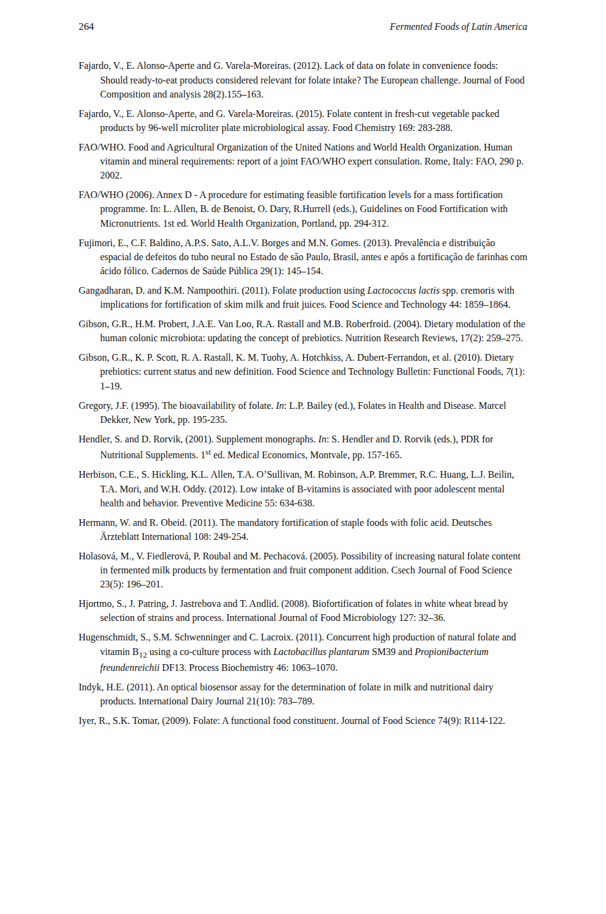264 Fermented Foods of Latin America
Fajardo, V., E. Alonso-Aperte and G. Varela-Moreiras. (2012). Lack of data on folate in convenience foods: Should ready-to-eat products considered relevant for folate intake? The European challenge. Journal of Food Composition and analysis 28(2).155–163.
Fajardo, V., E. Alonso-Aperte, and G. Varela-Moreiras. (2015). Folate content in fresh-cut vegetable packed products by 96-well microliter plate microbiological assay. Food Chemistry 169: 283-288.
FAO/WHO. Food and Agricultural Organization of the United Nations and World Health Organization. Human vitamin and mineral requirements: report of a joint FAO/WHO expert consulation. Rome, Italy: FAO, 290 p. 2002.
FAO/WHO (2006). Annex D - A procedure for estimating feasible fortification levels for a mass fortification programme. In: L. Allen, B. de Benoist, O. Dary, R.Hurrell (eds.), Guidelines on Food Fortification with Micronutrients. 1st ed. World Health Organization, Portland, pp. 294-312.
Fujimori, E., C.F. Baldino, A.P.S. Sato, A.L.V. Borges and M.N. Gomes. (2013). Prevalência e distribuição espacial de defeitos do tubo neural no Estado de são Paulo, Brasil, antes e após a fortificação de farinhas com ácido fólico. Cadernos de Saúde Pública 29(1): 145–154.
Gangadharan, D. and K.M. Nampoothiri. (2011). Folate production using Lactococcus lactis spp. cremoris with implications for fortification of skim milk and fruit juices. Food Science and Technology 44: 1859–1864.
Gibson, G.R., H.M. Probert, J.A.E. Van Loo, R.A. Rastall and M.B. Roberfroid. (2004). Dietary modulation of the human colonic microbiota: updating the concept of prebiotics. Nutrition Research Reviews, 17(2): 259–275.
Gibson, G.R., K. P. Scott, R. A. Rastall, K. M. Tuohy, A. Hotchkiss, A. Dubert-Ferrandon, et al. (2010). Dietary prebiotics: current status and new definition. Food Science and Technology Bulletin: Functional Foods, 7(1): 1–19.
Gregory, J.F. (1995). The bioavailability of folate. In: L.P. Bailey (ed.), Folates in Health and Disease. Marcel Dekker, New York, pp. 195-235.
Hendler, S. and D. Rorvik, (2001). Supplement monographs. In: S. Hendler and D. Rorvik (eds.), PDR for Nutritional Supplements. 1st ed. Medical Economics, Montvale, pp. 157-165.
Herbison, C.E., S. Hickling, K.L. Allen, T.A. O’Sullivan, M. Robinson, A.P. Bremmer, R.C. Huang, L.J. Beilin, T.A. Mori, and W.H. Oddy. (2012). Low intake of B-vitamins is associated with poor adolescent mental health and behavior. Preventive Medicine 55: 634-638.
Hermann, W. and R. Obeid. (2011). The mandatory fortification of staple foods with folic acid. Deutsches Ärzteblatt International 108: 249-254.
Holasová, M., V. Fiedlerová, P. Roubal and M. Pechacová. (2005). Possibility of increasing natural folate content in fermented milk products by fermentation and fruit component addition. Csech Journal of Food Science 23(5): 196–201.
Hjortmo, S., J. Patring, J. Jastrebova and T. Andlid. (2008). Biofortification of folates in white wheat bread by selection of strains and process. International Journal of Food Microbiology 127: 32–36.
Hugenschmidt, S., S.M. Schwenninger and C. Lacroix. (2011). Concurrent high production of natural folate and vitamin B12 using a co-culture process with Lactobacillus plantarum SM39 and Propionibacterium freundenreichii DF13. Process Biochemistry 46: 1063–1070.
Indyk, H.E. (2011). An optical biosensor assay for the determination of folate in milk and nutritional dairy products. International Dairy Journal 21(10): 783–789.
Iyer, R., S.K. Tomar, (2009). Folate: A functional food constituent. Journal of Food Science 74(9): R114-122.